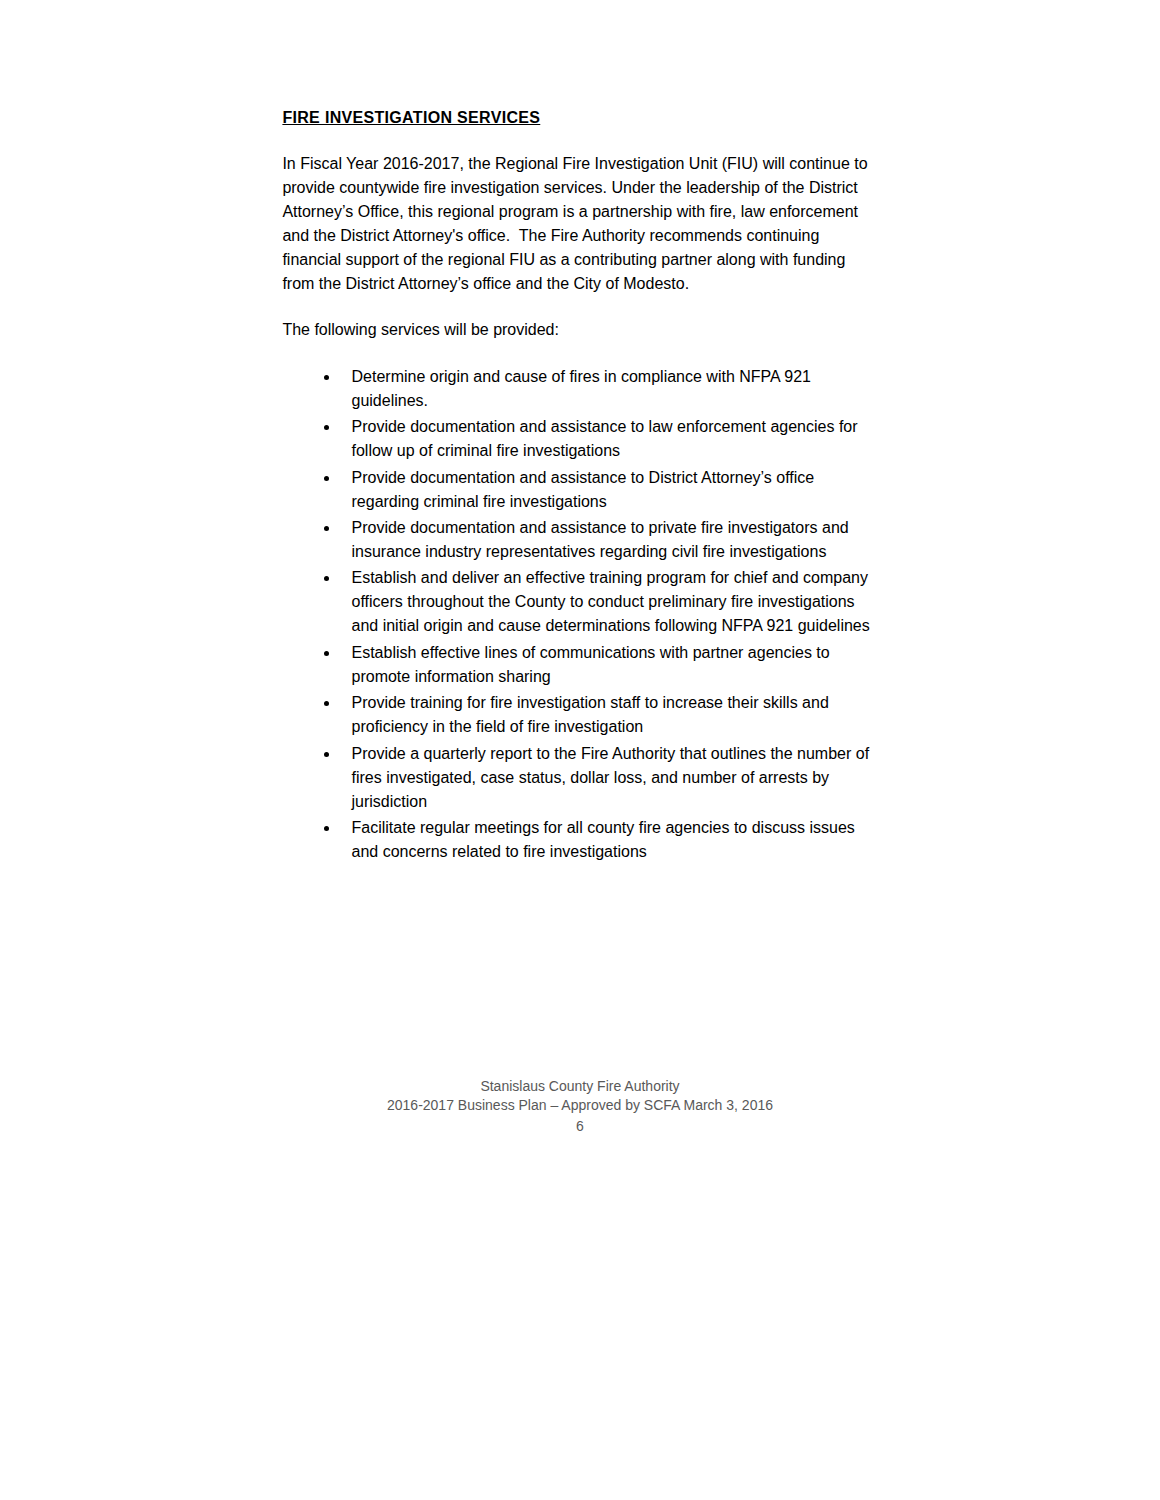FIRE INVESTIGATION SERVICES
In Fiscal Year 2016-2017, the Regional Fire Investigation Unit (FIU) will continue to provide countywide fire investigation services. Under the leadership of the District Attorney’s Office, this regional program is a partnership with fire, law enforcement and the District Attorney's office. The Fire Authority recommends continuing financial support of the regional FIU as a contributing partner along with funding from the District Attorney’s office and the City of Modesto.
The following services will be provided:
Determine origin and cause of fires in compliance with NFPA 921 guidelines.
Provide documentation and assistance to law enforcement agencies for follow up of criminal fire investigations
Provide documentation and assistance to District Attorney’s office regarding criminal fire investigations
Provide documentation and assistance to private fire investigators and insurance industry representatives regarding civil fire investigations
Establish and deliver an effective training program for chief and company officers throughout the County to conduct preliminary fire investigations and initial origin and cause determinations following NFPA 921 guidelines
Establish effective lines of communications with partner agencies to promote information sharing
Provide training for fire investigation staff to increase their skills and proficiency in the field of fire investigation
Provide a quarterly report to the Fire Authority that outlines the number of fires investigated, case status, dollar loss, and number of arrests by jurisdiction
Facilitate regular meetings for all county fire agencies to discuss issues and concerns related to fire investigations
Stanislaus County Fire Authority
2016-2017 Business Plan – Approved by SCFA March 3, 2016
6